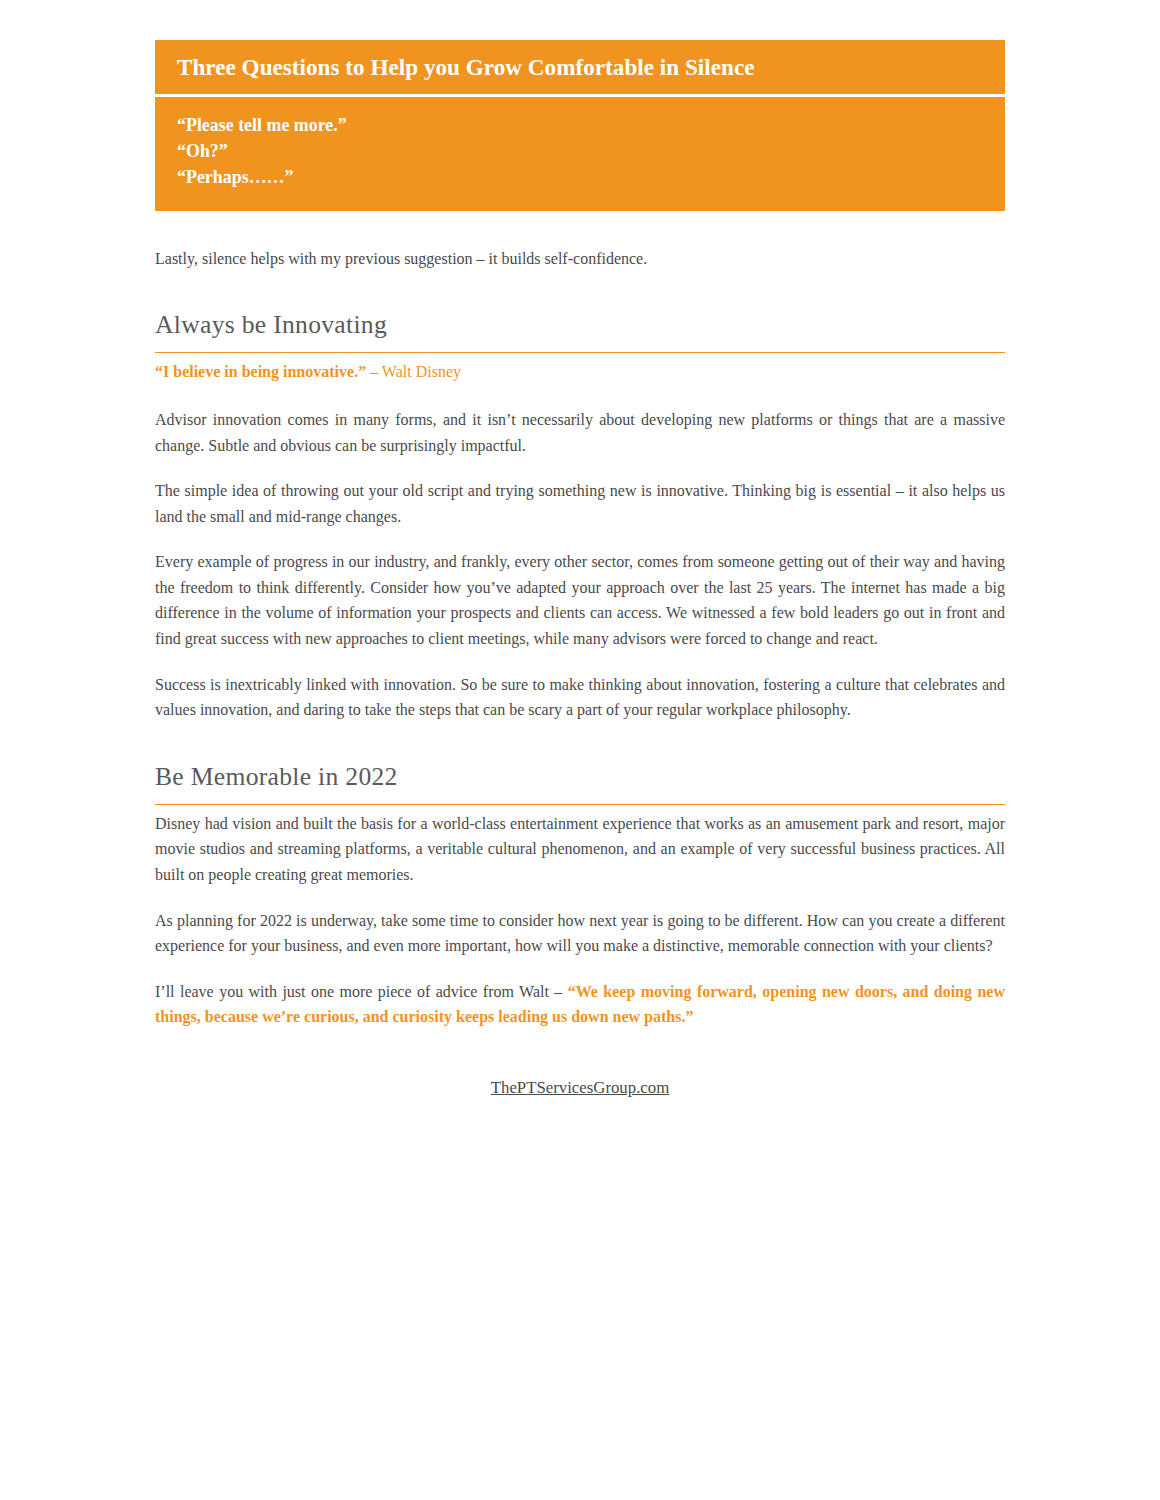Three Questions to Help you Grow Comfortable in Silence
“Please tell me more.”
“Oh?”
“Perhaps……”
Lastly, silence helps with my previous suggestion – it builds self-confidence.
Always be Innovating
“I believe in being innovative.” – Walt Disney
Advisor innovation comes in many forms, and it isn’t necessarily about developing new platforms or things that are a massive change. Subtle and obvious can be surprisingly impactful.
The simple idea of throwing out your old script and trying something new is innovative. Thinking big is essential – it also helps us land the small and mid-range changes.
Every example of progress in our industry, and frankly, every other sector, comes from someone getting out of their way and having the freedom to think differently. Consider how you’ve adapted your approach over the last 25 years. The internet has made a big difference in the volume of information your prospects and clients can access. We witnessed a few bold leaders go out in front and find great success with new approaches to client meetings, while many advisors were forced to change and react.
Success is inextricably linked with innovation. So be sure to make thinking about innovation, fostering a culture that celebrates and values innovation, and daring to take the steps that can be scary a part of your regular workplace philosophy.
Be Memorable in 2022
Disney had vision and built the basis for a world-class entertainment experience that works as an amusement park and resort, major movie studios and streaming platforms, a veritable cultural phenomenon, and an example of very successful business practices. All built on people creating great memories.
As planning for 2022 is underway, take some time to consider how next year is going to be different. How can you create a different experience for your business, and even more important, how will you make a distinctive, memorable connection with your clients?
I’ll leave you with just one more piece of advice from Walt – “We keep moving forward, opening new doors, and doing new things, because we’re curious, and curiosity keeps leading us down new paths.”
ThePTServicesGroup.com